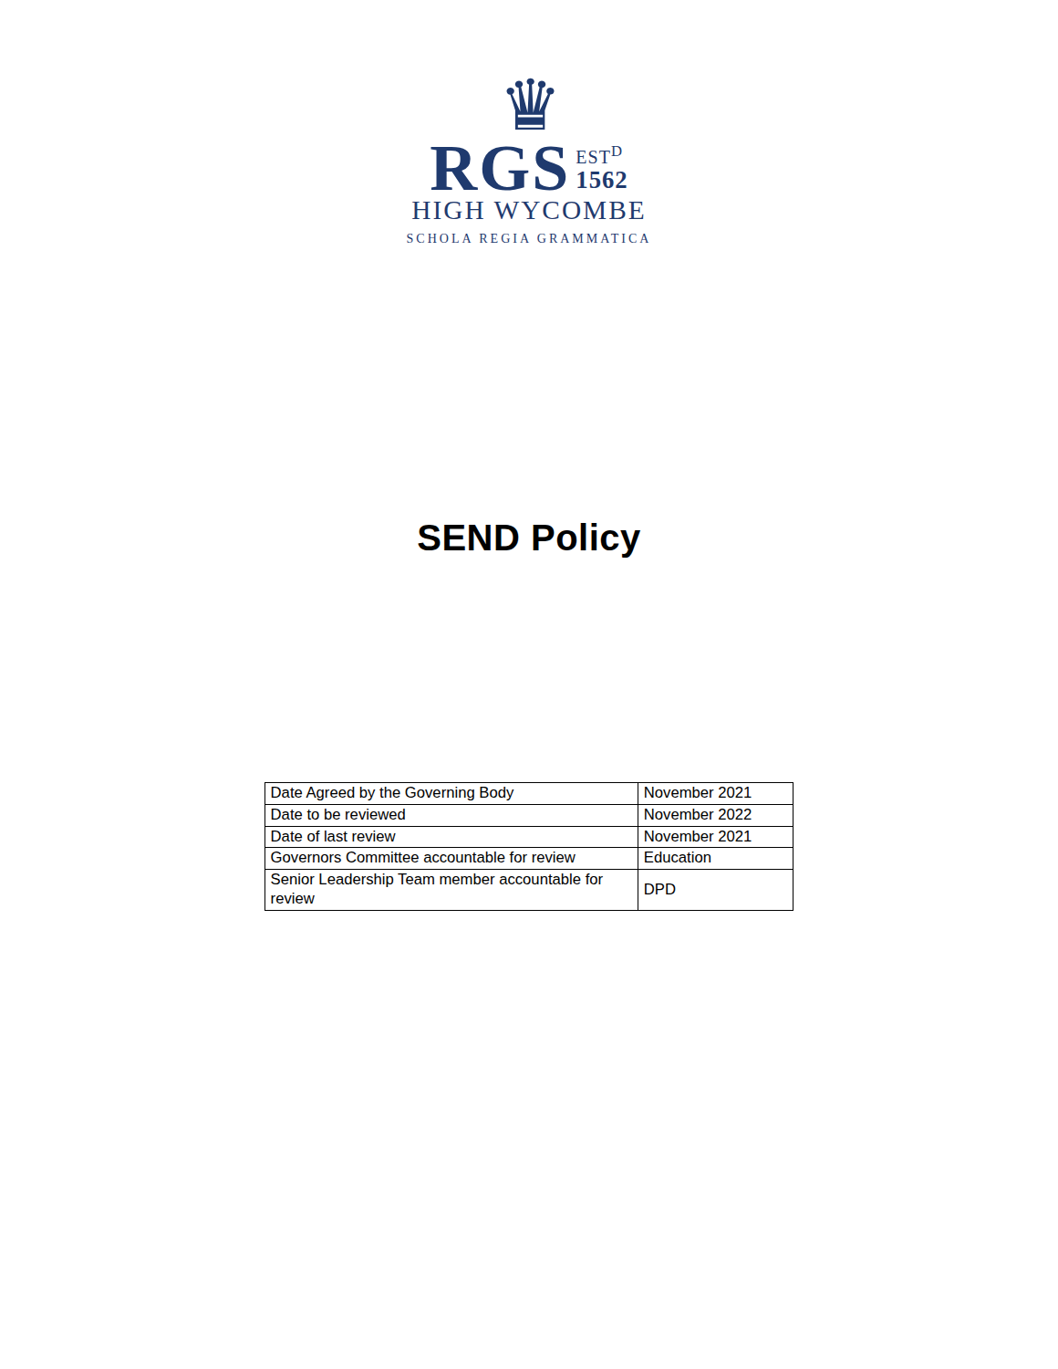♛ RGS ESTD1562 HIGH WYCOMBE SCHOLA REGIA GRAMMATICA
SEND Policy
| Date Agreed by the Governing Body | November 2021 |
| Date to be reviewed | November 2022 |
| Date of last review | November 2021 |
| Governors Committee accountable for review | Education |
| Senior Leadership Team member accountable for review | DPD |